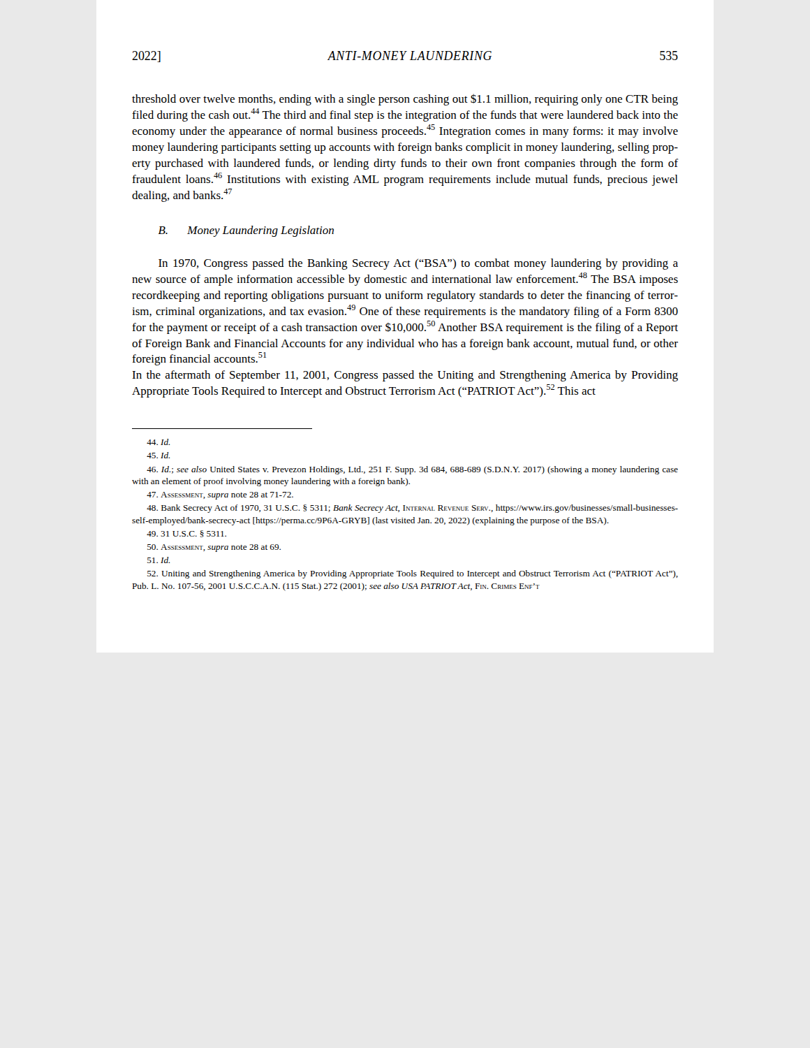2022] ANTI-MONEY LAUNDERING 535
threshold over twelve months, ending with a single person cashing out $1.1 million, requiring only one CTR being filed during the cash out.44 The third and final step is the integration of the funds that were laundered back into the economy under the appearance of normal business proceeds.45 Integration comes in many forms: it may involve money laundering participants setting up accounts with foreign banks complicit in money laundering, selling property purchased with laundered funds, or lending dirty funds to their own front companies through the form of fraudulent loans.46 Institutions with existing AML program requirements include mutual funds, precious jewel dealing, and banks.47
B. Money Laundering Legislation
In 1970, Congress passed the Banking Secrecy Act (“BSA”) to combat money laundering by providing a new source of ample information accessible by domestic and international law enforcement.48 The BSA imposes recordkeeping and reporting obligations pursuant to uniform regulatory standards to deter the financing of terrorism, criminal organizations, and tax evasion.49 One of these requirements is the mandatory filing of a Form 8300 for the payment or receipt of a cash transaction over $10,000.50 Another BSA requirement is the filing of a Report of Foreign Bank and Financial Accounts for any individual who has a foreign bank account, mutual fund, or other foreign financial accounts.51
In the aftermath of September 11, 2001, Congress passed the Uniting and Strengthening America by Providing Appropriate Tools Required to Intercept and Obstruct Terrorism Act (“PATRIOT Act”).52 This act
44. Id.
45. Id.
46. Id.; see also United States v. Prevezon Holdings, Ltd., 251 F. Supp. 3d 684, 688-689 (S.D.N.Y. 2017) (showing a money laundering case with an element of proof involving money laundering with a foreign bank).
47. Assessment, supra note 28 at 71-72.
48. Bank Secrecy Act of 1970, 31 U.S.C. § 5311; Bank Secrecy Act, Internal Revenue Serv., https://www.irs.gov/businesses/small-businesses-self-employed/bank-secrecy-act [https://perma.cc/9P6A-GRYB] (last visited Jan. 20, 2022) (explaining the purpose of the BSA).
49. 31 U.S.C. § 5311.
50. Assessment, supra note 28 at 69.
51. Id.
52. Uniting and Strengthening America by Providing Appropriate Tools Required to Intercept and Obstruct Terrorism Act (“PATRIOT Act”), Pub. L. No. 107-56, 2001 U.S.C.C.A.N. (115 Stat.) 272 (2001); see also USA PATRIOT Act, Fin. Crimes Enf’t